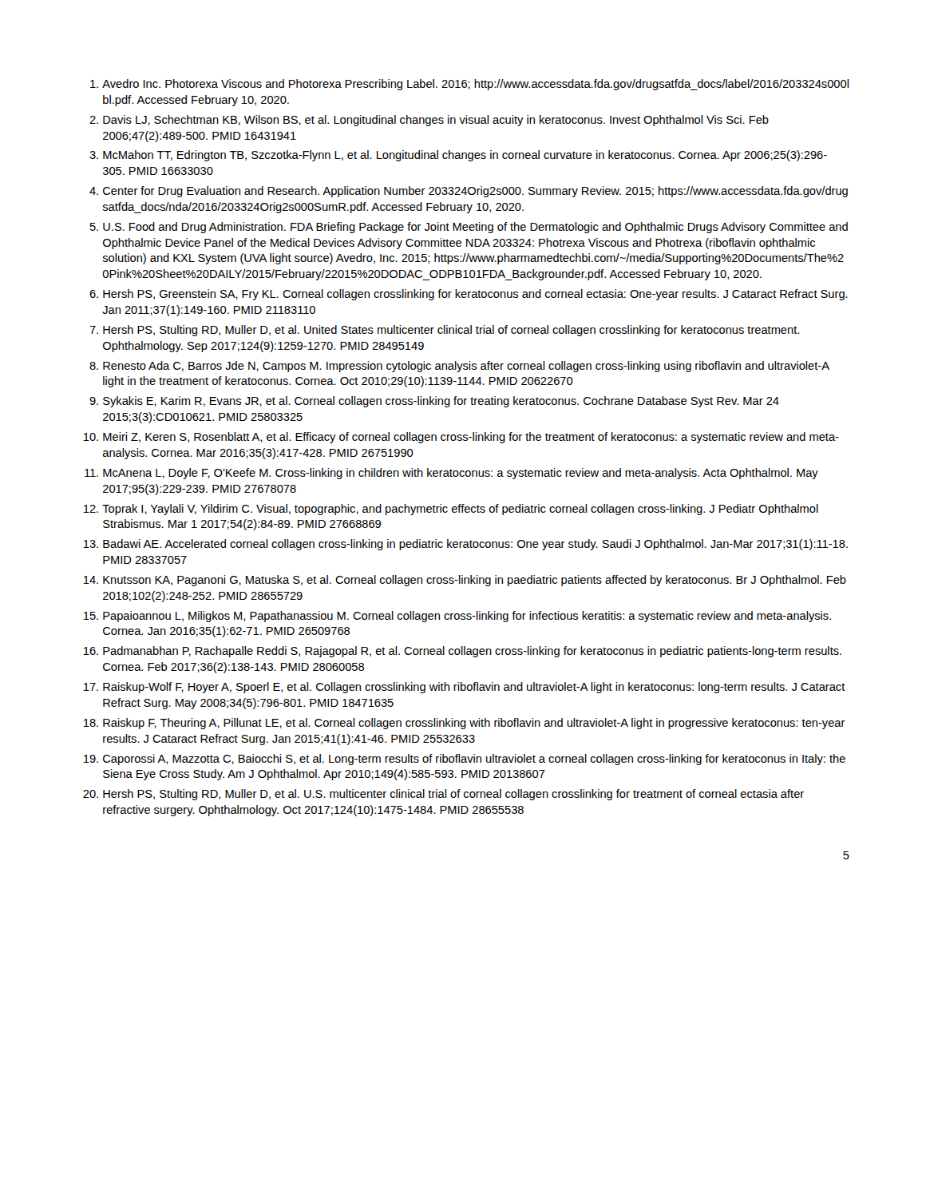Avedro Inc. Photorexa Viscous and Photorexa Prescribing Label. 2016; http://www.accessdata.fda.gov/drugsatfda_docs/label/2016/203324s000lbl.pdf. Accessed February 10, 2020.
Davis LJ, Schechtman KB, Wilson BS, et al. Longitudinal changes in visual acuity in keratoconus. Invest Ophthalmol Vis Sci. Feb 2006;47(2):489-500. PMID 16431941
McMahon TT, Edrington TB, Szczotka-Flynn L, et al. Longitudinal changes in corneal curvature in keratoconus. Cornea. Apr 2006;25(3):296-305. PMID 16633030
Center for Drug Evaluation and Research. Application Number 203324Orig2s000. Summary Review. 2015; https://www.accessdata.fda.gov/drugsatfda_docs/nda/2016/203324Orig2s000SumR.pdf. Accessed February 10, 2020.
U.S. Food and Drug Administration. FDA Briefing Package for Joint Meeting of the Dermatologic and Ophthalmic Drugs Advisory Committee and Ophthalmic Device Panel of the Medical Devices Advisory Committee NDA 203324: Photrexa Viscous and Photrexa (riboflavin ophthalmic solution) and KXL System (UVA light source) Avedro, Inc. 2015; https://www.pharmamedtechbi.com/~/media/Supporting%20Documents/The%20Pink%20Sheet%20DAILY/2015/February/22015%20DODAC_ODPB101FDA_Backgrounder.pdf. Accessed February 10, 2020.
Hersh PS, Greenstein SA, Fry KL. Corneal collagen crosslinking for keratoconus and corneal ectasia: One-year results. J Cataract Refract Surg. Jan 2011;37(1):149-160. PMID 21183110
Hersh PS, Stulting RD, Muller D, et al. United States multicenter clinical trial of corneal collagen crosslinking for keratoconus treatment. Ophthalmology. Sep 2017;124(9):1259-1270. PMID 28495149
Renesto Ada C, Barros Jde N, Campos M. Impression cytologic analysis after corneal collagen cross-linking using riboflavin and ultraviolet-A light in the treatment of keratoconus. Cornea. Oct 2010;29(10):1139-1144. PMID 20622670
Sykakis E, Karim R, Evans JR, et al. Corneal collagen cross-linking for treating keratoconus. Cochrane Database Syst Rev. Mar 24 2015;3(3):CD010621. PMID 25803325
Meiri Z, Keren S, Rosenblatt A, et al. Efficacy of corneal collagen cross-linking for the treatment of keratoconus: a systematic review and meta-analysis. Cornea. Mar 2016;35(3):417-428. PMID 26751990
McAnena L, Doyle F, O'Keefe M. Cross-linking in children with keratoconus: a systematic review and meta-analysis. Acta Ophthalmol. May 2017;95(3):229-239. PMID 27678078
Toprak I, Yaylali V, Yildirim C. Visual, topographic, and pachymetric effects of pediatric corneal collagen cross-linking. J Pediatr Ophthalmol Strabismus. Mar 1 2017;54(2):84-89. PMID 27668869
Badawi AE. Accelerated corneal collagen cross-linking in pediatric keratoconus: One year study. Saudi J Ophthalmol. Jan-Mar 2017;31(1):11-18. PMID 28337057
Knutsson KA, Paganoni G, Matuska S, et al. Corneal collagen cross-linking in paediatric patients affected by keratoconus. Br J Ophthalmol. Feb 2018;102(2):248-252. PMID 28655729
Papaioannou L, Miligkos M, Papathanassiou M. Corneal collagen cross-linking for infectious keratitis: a systematic review and meta-analysis. Cornea. Jan 2016;35(1):62-71. PMID 26509768
Padmanabhan P, Rachapalle Reddi S, Rajagopal R, et al. Corneal collagen cross-linking for keratoconus in pediatric patients-long-term results. Cornea. Feb 2017;36(2):138-143. PMID 28060058
Raiskup-Wolf F, Hoyer A, Spoerl E, et al. Collagen crosslinking with riboflavin and ultraviolet-A light in keratoconus: long-term results. J Cataract Refract Surg. May 2008;34(5):796-801. PMID 18471635
Raiskup F, Theuring A, Pillunat LE, et al. Corneal collagen crosslinking with riboflavin and ultraviolet-A light in progressive keratoconus: ten-year results. J Cataract Refract Surg. Jan 2015;41(1):41-46. PMID 25532633
Caporossi A, Mazzotta C, Baiocchi S, et al. Long-term results of riboflavin ultraviolet a corneal collagen cross-linking for keratoconus in Italy: the Siena Eye Cross Study. Am J Ophthalmol. Apr 2010;149(4):585-593. PMID 20138607
Hersh PS, Stulting RD, Muller D, et al. U.S. multicenter clinical trial of corneal collagen crosslinking for treatment of corneal ectasia after refractive surgery. Ophthalmology. Oct 2017;124(10):1475-1484. PMID 28655538
5